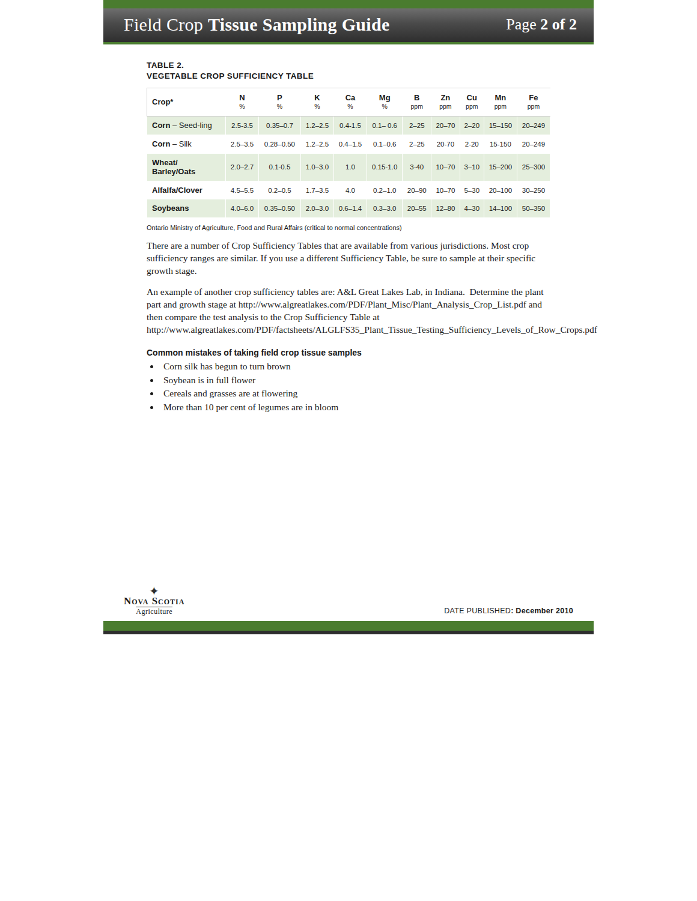Field Crop Tissue Sampling Guide
Page 2 of 2
TABLE 2.
VEGETABLE CROP SUFFICIENCY TABLE
| Crop* | N % | P % | K % | Ca % | Mg % | B ppm | Zn ppm | Cu ppm | Mn ppm | Fe ppm |
| --- | --- | --- | --- | --- | --- | --- | --- | --- | --- | --- |
| Corn – Seed-ling | 2.5-3.5 | 0.35–0.7 | 1.2–2.5 | 0.4-1.5 | 0.1– 0.6 | 2–25 | 20–70 | 2–20 | 15–150 | 20–249 |
| Corn – Silk | 2.5–3.5 | 0.28–0.50 | 1.2–2.5 | 0.4–1.5 | 0.1–0.6 | 2–25 | 20-70 | 2-20 | 15-150 | 20–249 |
| Wheat/ Barley/Oats | 2.0–2.7 | 0.1-0.5 | 1.0–3.0 | 1.0 | 0.15-1.0 | 3-40 | 10–70 | 3–10 | 15–200 | 25–300 |
| Alfalfa/Clover | 4.5–5.5 | 0.2–0.5 | 1.7–3.5 | 4.0 | 0.2–1.0 | 20–90 | 10–70 | 5–30 | 20–100 | 30–250 |
| Soybeans | 4.0–6.0 | 0.35–0.50 | 2.0–3.0 | 0.6–1.4 | 0.3–3.0 | 20–55 | 12–80 | 4–30 | 14–100 | 50–350 |
Ontario Ministry of Agriculture, Food and Rural Affairs (critical to normal concentrations)
There are a number of Crop Sufficiency Tables that are available from various jurisdictions. Most crop sufficiency ranges are similar. If you use a different Sufficiency Table, be sure to sample at their specific growth stage.
An example of another crop sufficiency tables are: A&L Great Lakes Lab, in Indiana. Determine the plant part and growth stage at http://www.algreatlakes.com/PDF/Plant_Misc/Plant_Analysis_Crop_List.pdf and then compare the test analysis to the Crop Sufficiency Table at http://www.algreatlakes.com/PDF/factsheets/ALGLFS35_Plant_Tissue_Testing_Sufficiency_Levels_of_Row_Crops.pdf
Common mistakes of taking field crop tissue samples
Corn silk has begun to turn brown
Soybean is in full flower
Cereals and grasses are at flowering
More than 10 per cent of legumes are in bloom
✦
Nova Scotia
Agriculture
DATE PUBLISHED: December 2010